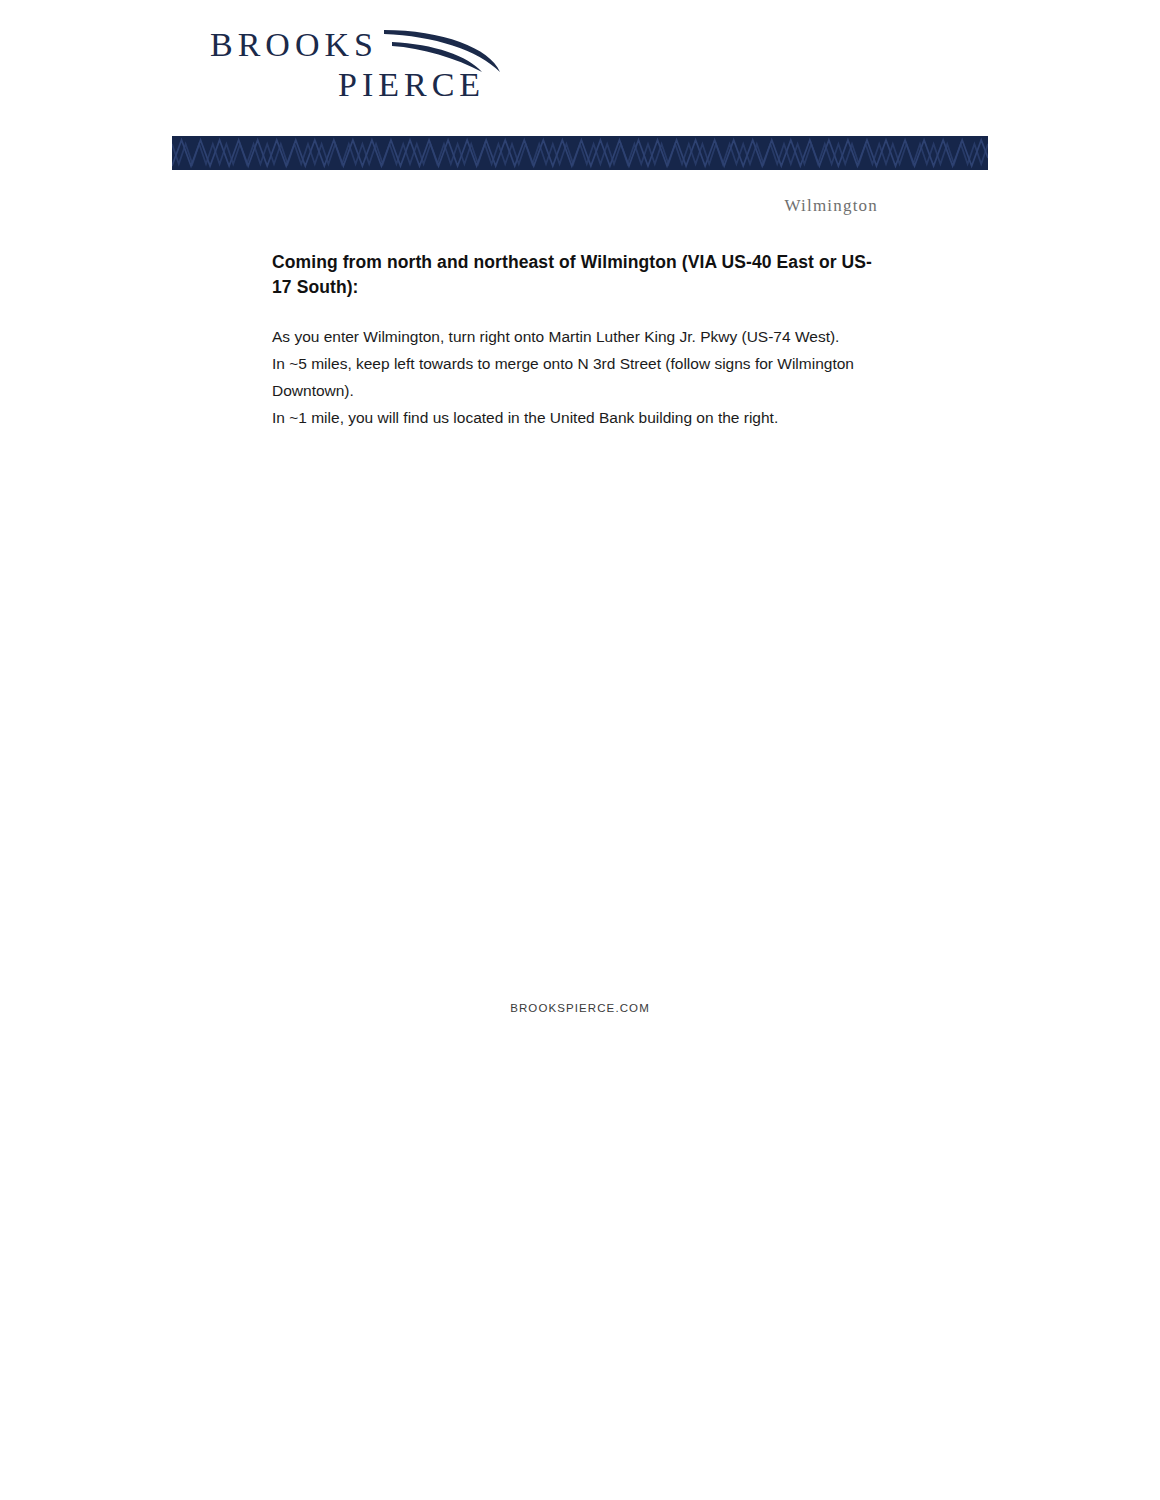BROOKS
PIERCE
Wilmington
Coming from north and northeast of Wilmington (VIA US-40 East or US-17 South):
As you enter Wilmington, turn right onto Martin Luther King Jr. Pkwy (US-74 West).
In ~5 miles, keep left towards to merge onto N 3rd Street (follow signs for Wilmington Downtown).
In ~1 mile, you will find us located in the United Bank building on the right.
BROOKSPIERCE.COM